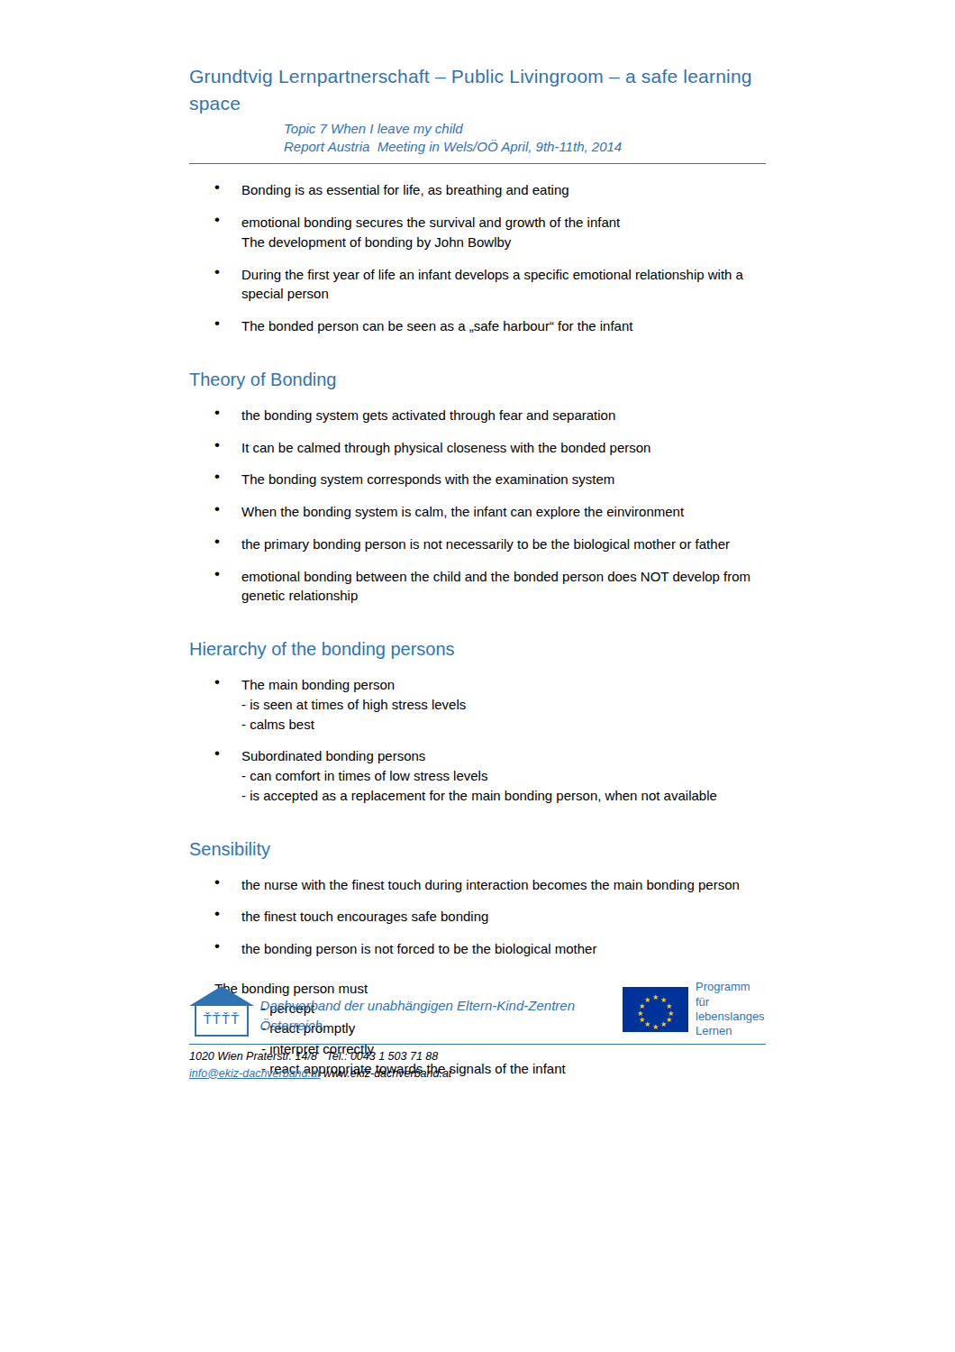Grundtvig Lernpartnerschaft – Public Livingroom – a safe learning space
Topic 7 When I leave my child
Report Austria Meeting in Wels/OÖ April, 9th-11th, 2014
Bonding is as essential for life, as breathing and eating
emotional bonding secures the survival and growth of the infant
The development of bonding by John Bowlby
During the first year of life an infant develops a specific emotional relationship with a special person
The bonded person can be seen as a „safe harbour“ for the infant
Theory of Bonding
the bonding system gets activated through fear and separation
It can be calmed through physical closeness with the bonded person
The bonding system corresponds with the examination system
When the bonding system is calm, the infant can explore the einvironment
the primary bonding person is not necessarily to be the biological mother or father
emotional bonding between the child and the bonded person does NOT develop from genetic relationship
Hierarchy of the bonding persons
The main bonding person
- is seen at times of high stress levels - calms best
Subordinated bonding persons
- can comfort in times of low stress levels - is accepted as a replacement for the main bonding person, when not available
Sensibility
the nurse with the finest touch during interaction becomes the main bonding person
the finest touch encourages safe bonding
the bonding person is not forced to be the biological mother
The bonding person must
- percept
- react promptly
- interpret correctly
- react appropriate towards the signals of the infant
ŤŤŤŤ
Dachverband der unabhängigen Eltern-Kind-Zentren Österreich
★ ★ ★ ★ ★ ★ ★ ★ ★ ★ ★ ★
Programm für
lebenslanges
Lernen
1020 Wien Praterstr. 14/8 Tel.: 0043 1 503 71 88
info@ekiz-dachverband.at www.ekiz-dachverband.at